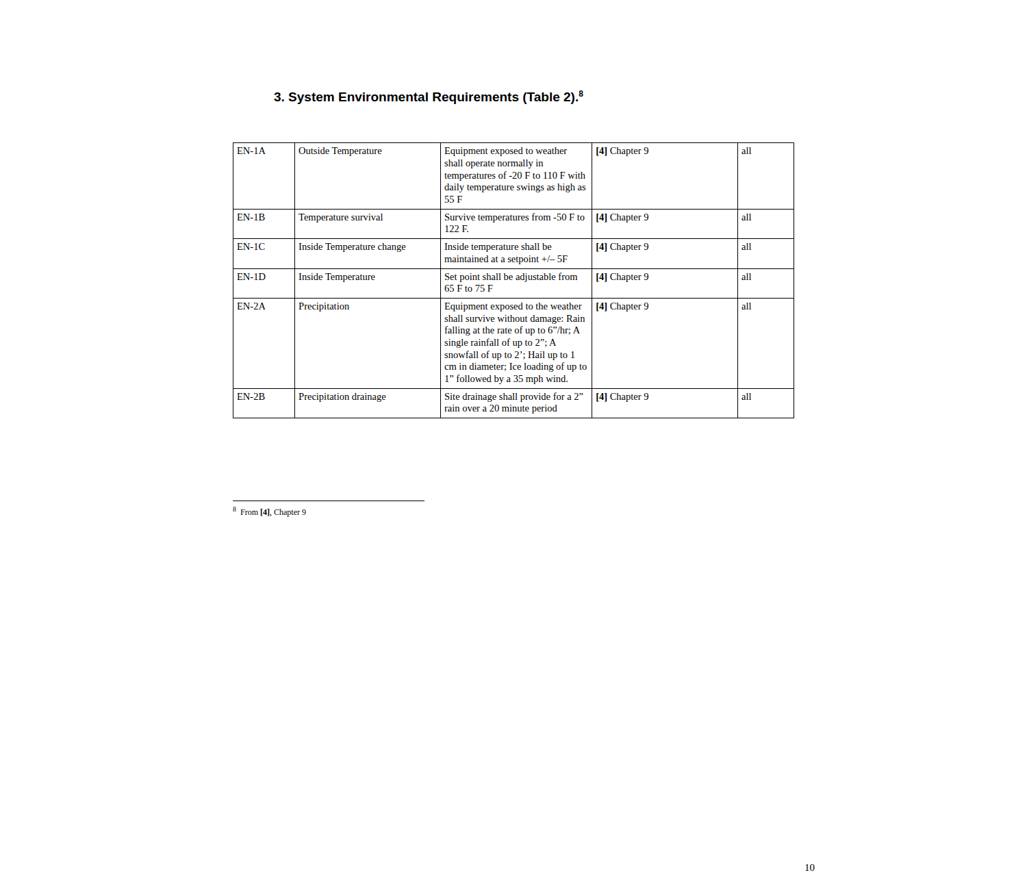3. System Environmental Requirements (Table 2).8
| EN-1A | Outside Temperature | Equipment exposed to weather shall operate normally in temperatures of -20 F to 110 F with daily temperature swings as high as 55 F | [4] Chapter 9 | all |
| EN-1B | Temperature survival | Survive temperatures from -50 F to 122 F. | [4] Chapter 9 | all |
| EN-1C | Inside Temperature change | Inside temperature shall be maintained at a setpoint +/– 5F | [4] Chapter 9 | all |
| EN-1D | Inside Temperature | Set point shall be adjustable from 65 F to 75 F | [4] Chapter 9 | all |
| EN-2A | Precipitation | Equipment exposed to the weather shall survive without damage: Rain falling at the rate of up to 6”/hr; A single rainfall of up to 2”; A snowfall of up to 2’; Hail up to 1 cm in diameter; Ice loading of up to 1” followed by a 35 mph wind. | [4] Chapter 9 | all |
| EN-2B | Precipitation drainage | Site drainage shall provide for a 2” rain over a 20 minute period | [4] Chapter 9 | all |
8 From [4], Chapter 9
10